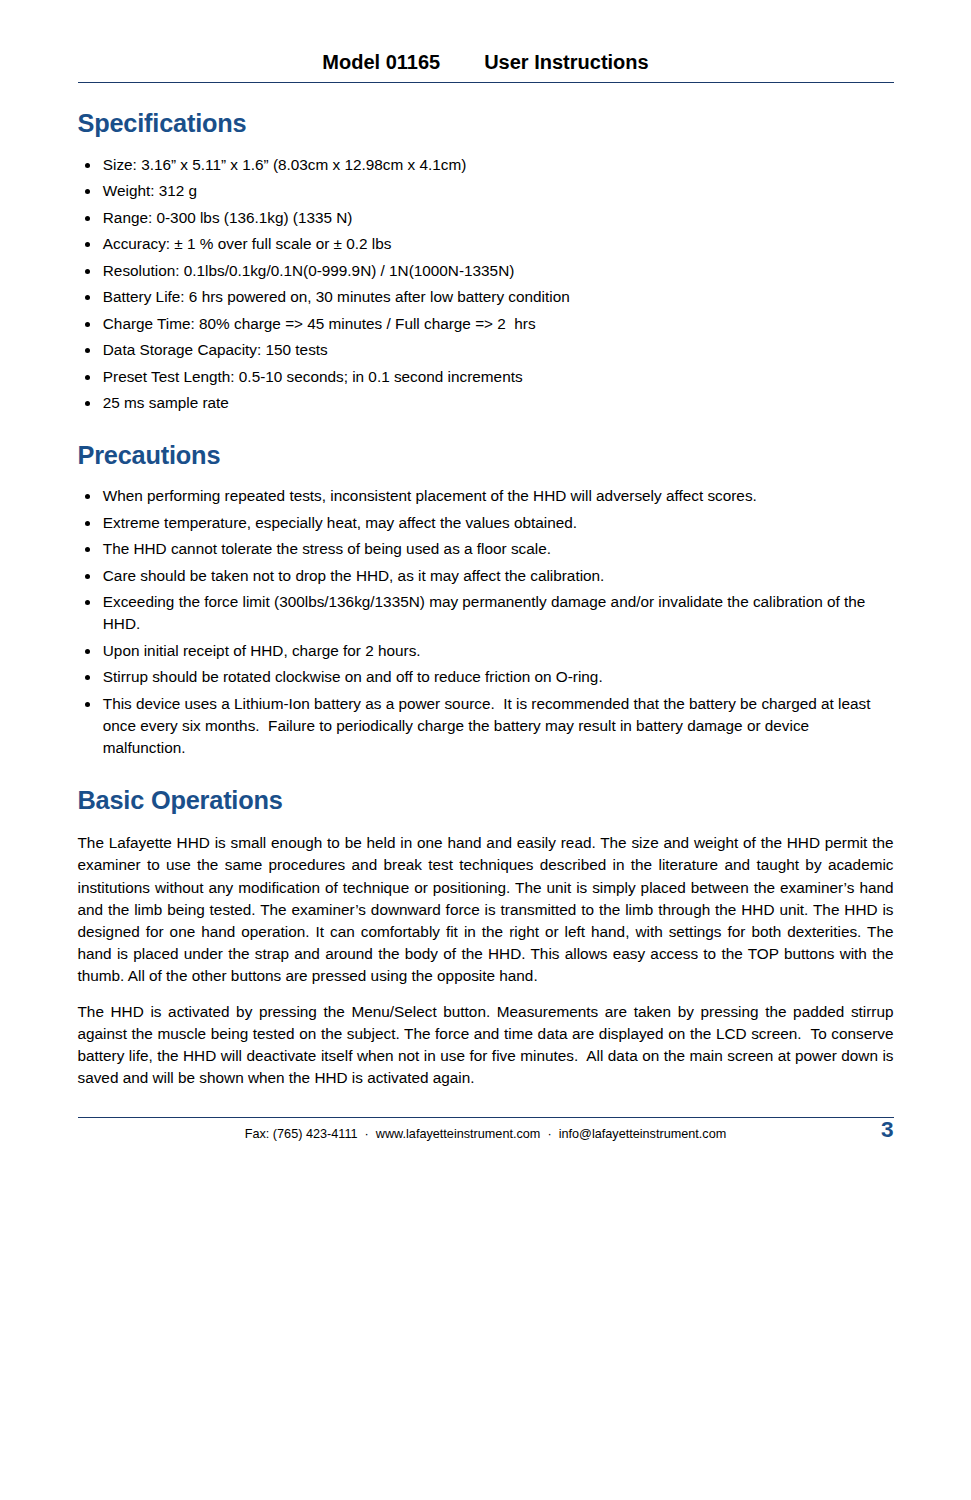Model 01165 User Instructions
Specifications
Size: 3.16” x 5.11” x 1.6” (8.03cm x 12.98cm x 4.1cm)
Weight: 312 g
Range: 0-300 lbs (136.1kg) (1335 N)
Accuracy: ± 1 % over full scale or ± 0.2 lbs
Resolution: 0.1lbs/0.1kg/0.1N(0-999.9N) / 1N(1000N-1335N)
Battery Life: 6 hrs powered on, 30 minutes after low battery condition
Charge Time: 80% charge => 45 minutes / Full charge => 2 hrs
Data Storage Capacity: 150 tests
Preset Test Length: 0.5-10 seconds; in 0.1 second increments
25 ms sample rate
Precautions
When performing repeated tests, inconsistent placement of the HHD will adversely affect scores.
Extreme temperature, especially heat, may affect the values obtained.
The HHD cannot tolerate the stress of being used as a floor scale.
Care should be taken not to drop the HHD, as it may affect the calibration.
Exceeding the force limit (300lbs/136kg/1335N) may permanently damage and/or invalidate the calibration of the HHD.
Upon initial receipt of HHD, charge for 2 hours.
Stirrup should be rotated clockwise on and off to reduce friction on O-ring.
This device uses a Lithium-Ion battery as a power source. It is recommended that the battery be charged at least once every six months. Failure to periodically charge the battery may result in battery damage or device malfunction.
Basic Operations
The Lafayette HHD is small enough to be held in one hand and easily read. The size and weight of the HHD permit the examiner to use the same procedures and break test techniques described in the literature and taught by academic institutions without any modification of technique or positioning. The unit is simply placed between the examiner’s hand and the limb being tested. The examiner’s downward force is transmitted to the limb through the HHD unit. The HHD is designed for one hand operation. It can comfortably fit in the right or left hand, with settings for both dexterities. The hand is placed under the strap and around the body of the HHD. This allows easy access to the TOP buttons with the thumb. All of the other buttons are pressed using the opposite hand.
The HHD is activated by pressing the Menu/Select button. Measurements are taken by pressing the padded stirrup against the muscle being tested on the subject. The force and time data are displayed on the LCD screen. To conserve battery life, the HHD will deactivate itself when not in use for five minutes. All data on the main screen at power down is saved and will be shown when the HHD is activated again.
Fax: (765) 423-4111 · www.lafayetteinstrument.com · info@lafayetteinstrument.com
3